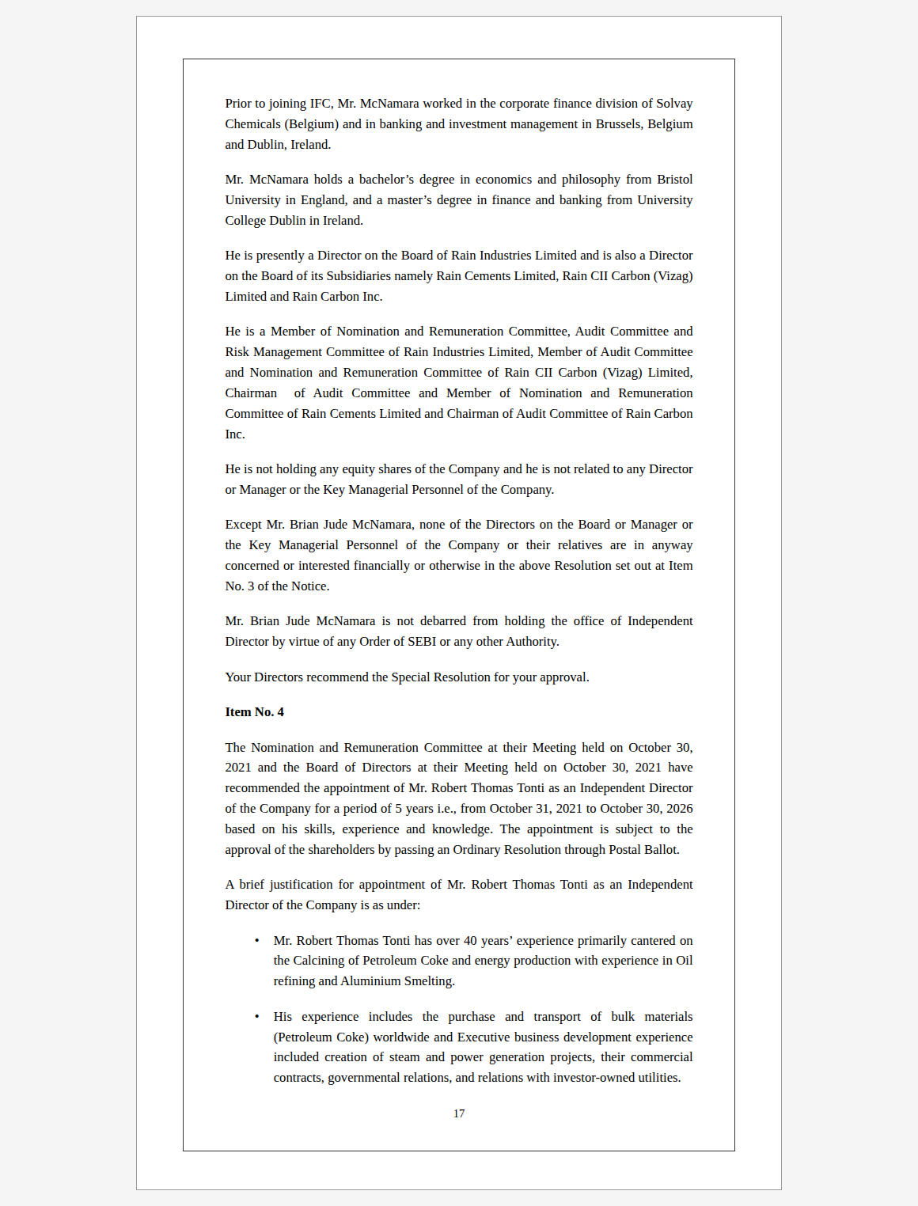Prior to joining IFC, Mr. McNamara worked in the corporate finance division of Solvay Chemicals (Belgium) and in banking and investment management in Brussels, Belgium and Dublin, Ireland.
Mr. McNamara holds a bachelor’s degree in economics and philosophy from Bristol University in England, and a master’s degree in finance and banking from University College Dublin in Ireland.
He is presently a Director on the Board of Rain Industries Limited and is also a Director on the Board of its Subsidiaries namely Rain Cements Limited, Rain CII Carbon (Vizag) Limited and Rain Carbon Inc.
He is a Member of Nomination and Remuneration Committee, Audit Committee and Risk Management Committee of Rain Industries Limited, Member of Audit Committee and Nomination and Remuneration Committee of Rain CII Carbon (Vizag) Limited, Chairman of Audit Committee and Member of Nomination and Remuneration Committee of Rain Cements Limited and Chairman of Audit Committee of Rain Carbon Inc.
He is not holding any equity shares of the Company and he is not related to any Director or Manager or the Key Managerial Personnel of the Company.
Except Mr. Brian Jude McNamara, none of the Directors on the Board or Manager or the Key Managerial Personnel of the Company or their relatives are in anyway concerned or interested financially or otherwise in the above Resolution set out at Item No. 3 of the Notice.
Mr. Brian Jude McNamara is not debarred from holding the office of Independent Director by virtue of any Order of SEBI or any other Authority.
Your Directors recommend the Special Resolution for your approval.
Item No. 4
The Nomination and Remuneration Committee at their Meeting held on October 30, 2021 and the Board of Directors at their Meeting held on October 30, 2021 have recommended the appointment of Mr. Robert Thomas Tonti as an Independent Director of the Company for a period of 5 years i.e., from October 31, 2021 to October 30, 2026 based on his skills, experience and knowledge. The appointment is subject to the approval of the shareholders by passing an Ordinary Resolution through Postal Ballot.
A brief justification for appointment of Mr. Robert Thomas Tonti as an Independent Director of the Company is as under:
Mr. Robert Thomas Tonti has over 40 years’ experience primarily cantered on the Calcining of Petroleum Coke and energy production with experience in Oil refining and Aluminium Smelting.
His experience includes the purchase and transport of bulk materials (Petroleum Coke) worldwide and Executive business development experience included creation of steam and power generation projects, their commercial contracts, governmental relations, and relations with investor-owned utilities.
17